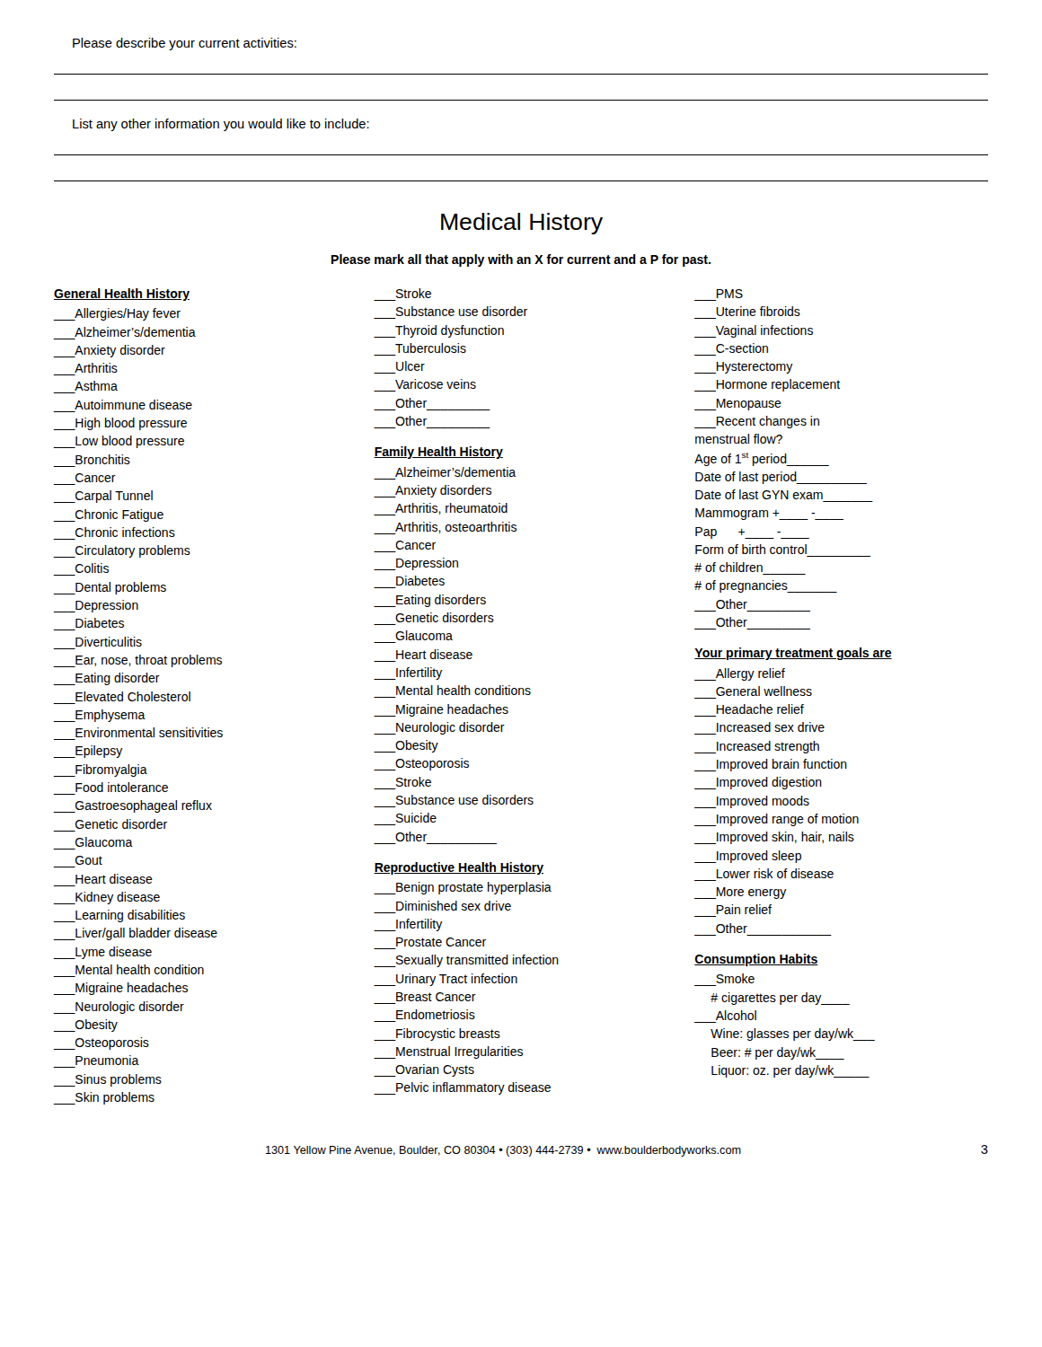Please describe your current activities:
List any other information you would like to include:
Medical History
Please mark all that apply with an X for current and a P for past.
General Health History
___Allergies/Hay fever
___Alzheimer’s/dementia
___Anxiety disorder
___Arthritis
___Asthma
___Autoimmune disease
___High blood pressure
___Low blood pressure
___Bronchitis
___Cancer
___Carpal Tunnel
___Chronic Fatigue
___Chronic infections
___Circulatory problems
___Colitis
___Dental problems
___Depression
___Diabetes
___Diverticulitis
___Ear, nose, throat problems
___Eating disorder
___Elevated Cholesterol
___Emphysema
___Environmental sensitivities
___Epilepsy
___Fibromyalgia
___Food intolerance
___Gastroesophageal reflux
___Genetic disorder
___Glaucoma
___Gout
___Heart disease
___Kidney disease
___Learning disabilities
___Liver/gall bladder disease
___Lyme disease
___Mental health condition
___Migraine headaches
___Neurologic disorder
___Obesity
___Osteoporosis
___Pneumonia
___Sinus problems
___Skin problems
___Stroke
___Substance use disorder
___Thyroid dysfunction
___Tuberculosis
___Ulcer
___Varicose veins
___Other_________
___Other_________
Family Health History
___Alzheimer’s/dementia
___Anxiety disorders
___Arthritis, rheumatoid
___Arthritis, osteoarthritis
___Cancer
___Depression
___Diabetes
___Eating disorders
___Genetic disorders
___Glaucoma
___Heart disease
___Infertility
___Mental health conditions
___Migraine headaches
___Neurologic disorder
___Obesity
___Osteoporosis
___Stroke
___Substance use disorders
___Suicide
___Other__________
Reproductive Health History
___Benign prostate hyperplasia
___Diminished sex drive
___Infertility
___Prostate Cancer
___Sexually transmitted infection
___Urinary Tract infection
___Breast Cancer
___Endometriosis
___Fibrocystic breasts
___Menstrual Irregularities
___Ovarian Cysts
___Pelvic inflammatory disease
___PMS
___Uterine fibroids
___Vaginal infections
___C-section
___Hysterectomy
___Hormone replacement
___Menopause
___Recent changes in
menstrual flow?
Age of 1st period______
Date of last period__________
Date of last GYN exam_______
Mammogram +____ -____
Pap +____ -____
Form of birth control_________
# of children______
# of pregnancies_______
___Other_________
___Other_________
Your primary treatment goals are
___Allergy relief
___General wellness
___Headache relief
___Increased sex drive
___Increased strength
___Improved brain function
___Improved digestion
___Improved moods
___Improved range of motion
___Improved skin, hair, nails
___Improved sleep
___Lower risk of disease
___More energy
___Pain relief
___Other____________
Consumption Habits
___Smoke
# cigarettes per day____
___Alcohol
Wine: glasses per day/wk___
Beer: # per day/wk____
Liquor: oz. per day/wk_____
1301 Yellow Pine Avenue, Boulder, CO 80304 • (303) 444-2739 • www.boulderbodyworks.com
3